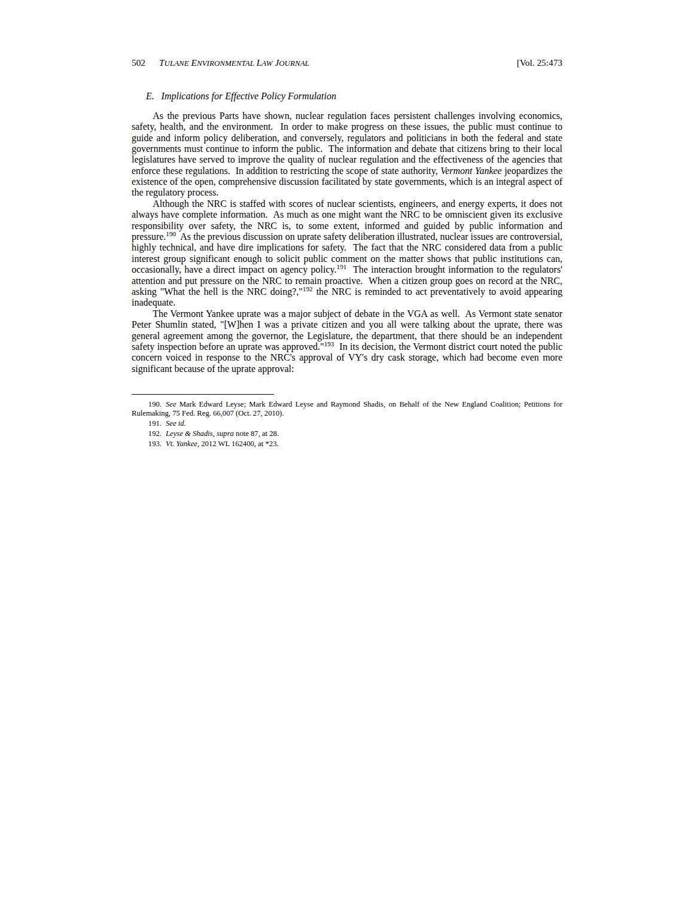502 TULANE ENVIRONMENTAL LAW JOURNAL [Vol. 25:473
E. Implications for Effective Policy Formulation
As the previous Parts have shown, nuclear regulation faces persistent challenges involving economics, safety, health, and the environment. In order to make progress on these issues, the public must continue to guide and inform policy deliberation, and conversely, regulators and politicians in both the federal and state governments must continue to inform the public. The information and debate that citizens bring to their local legislatures have served to improve the quality of nuclear regulation and the effectiveness of the agencies that enforce these regulations. In addition to restricting the scope of state authority, Vermont Yankee jeopardizes the existence of the open, comprehensive discussion facilitated by state governments, which is an integral aspect of the regulatory process.
Although the NRC is staffed with scores of nuclear scientists, engineers, and energy experts, it does not always have complete information. As much as one might want the NRC to be omniscient given its exclusive responsibility over safety, the NRC is, to some extent, informed and guided by public information and pressure.190 As the previous discussion on uprate safety deliberation illustrated, nuclear issues are controversial, highly technical, and have dire implications for safety. The fact that the NRC considered data from a public interest group significant enough to solicit public comment on the matter shows that public institutions can, occasionally, have a direct impact on agency policy.191 The interaction brought information to the regulators' attention and put pressure on the NRC to remain proactive. When a citizen group goes on record at the NRC, asking "What the hell is the NRC doing?,"192 the NRC is reminded to act preventatively to avoid appearing inadequate.
The Vermont Yankee uprate was a major subject of debate in the VGA as well. As Vermont state senator Peter Shumlin stated, "[W]hen I was a private citizen and you all were talking about the uprate, there was general agreement among the governor, the Legislature, the department, that there should be an independent safety inspection before an uprate was approved."193 In its decision, the Vermont district court noted the public concern voiced in response to the NRC's approval of VY's dry cask storage, which had become even more significant because of the uprate approval:
190. See Mark Edward Leyse; Mark Edward Leyse and Raymond Shadis, on Behalf of the New England Coalition; Petitions for Rulemaking, 75 Fed. Reg. 66,007 (Oct. 27, 2010).
191. See id.
192. Leyse & Shadis, supra note 87, at 28.
193. Vt. Yankee, 2012 WL 162400, at *23.